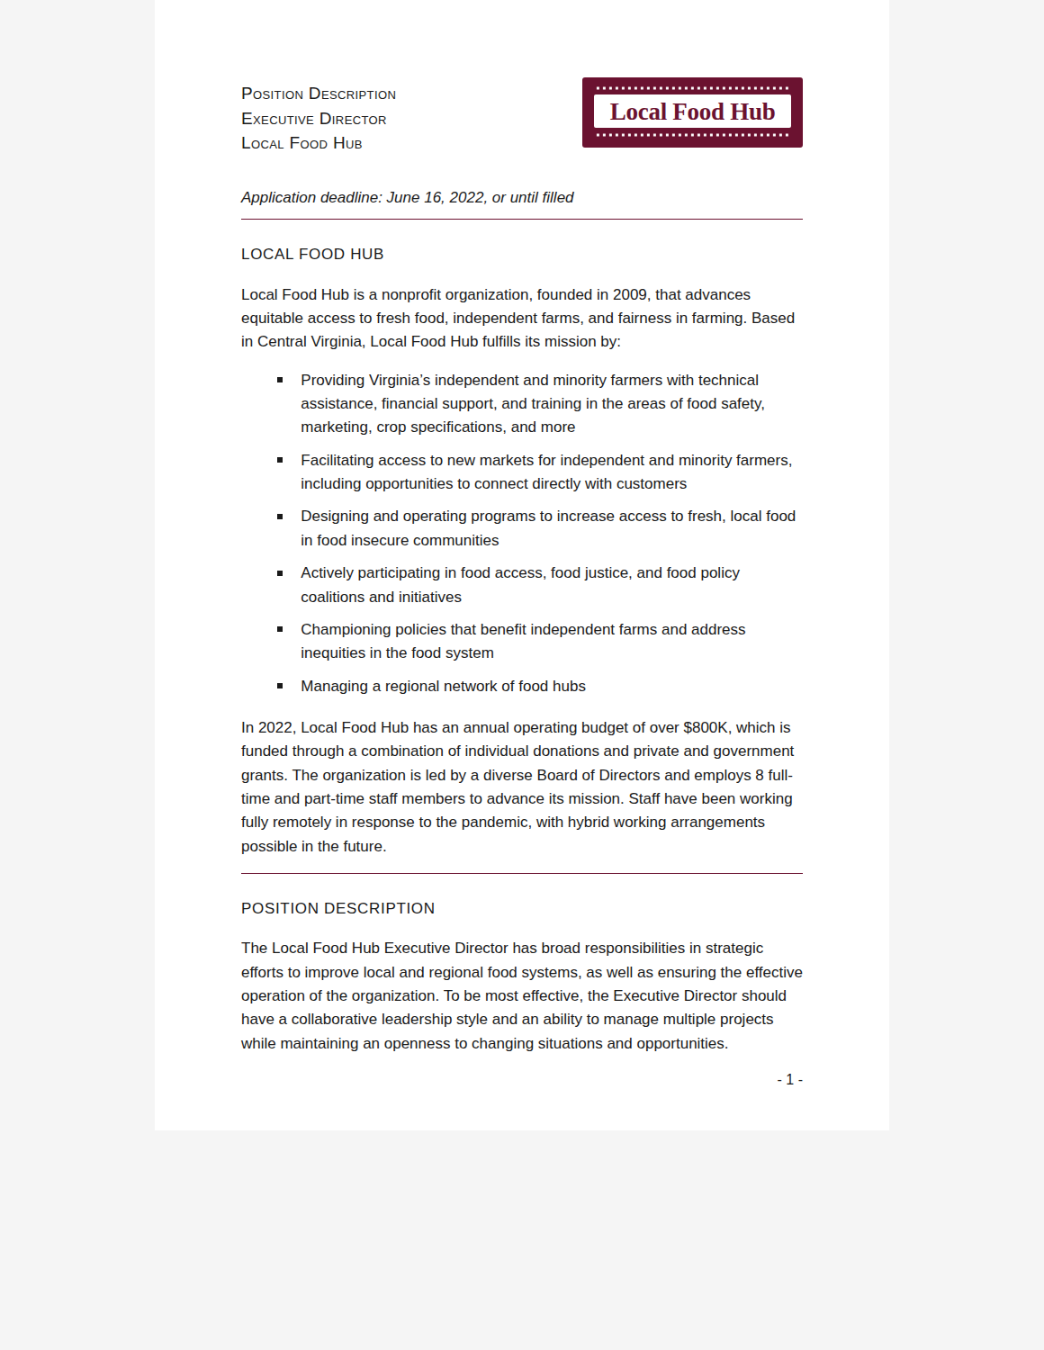Position Description
Executive Director
Local Food Hub
Local Food Hub
Application deadline: June 16, 2022, or until filled
Local Food Hub
Local Food Hub is a nonprofit organization, founded in 2009, that advances equitable access to fresh food, independent farms, and fairness in farming. Based in Central Virginia, Local Food Hub fulfills its mission by:
Providing Virginia’s independent and minority farmers with technical assistance, financial support, and training in the areas of food safety, marketing, crop specifications, and more
Facilitating access to new markets for independent and minority farmers, including opportunities to connect directly with customers
Designing and operating programs to increase access to fresh, local food in food insecure communities
Actively participating in food access, food justice, and food policy coalitions and initiatives
Championing policies that benefit independent farms and address inequities in the food system
Managing a regional network of food hubs
In 2022, Local Food Hub has an annual operating budget of over $800K, which is funded through a combination of individual donations and private and government grants. The organization is led by a diverse Board of Directors and employs 8 full-time and part-time staff members to advance its mission. Staff have been working fully remotely in response to the pandemic, with hybrid working arrangements possible in the future.
Position Description
The Local Food Hub Executive Director has broad responsibilities in strategic efforts to improve local and regional food systems, as well as ensuring the effective operation of the organization. To be most effective, the Executive Director should have a collaborative leadership style and an ability to manage multiple projects while maintaining an openness to changing situations and opportunities.
- 1 -